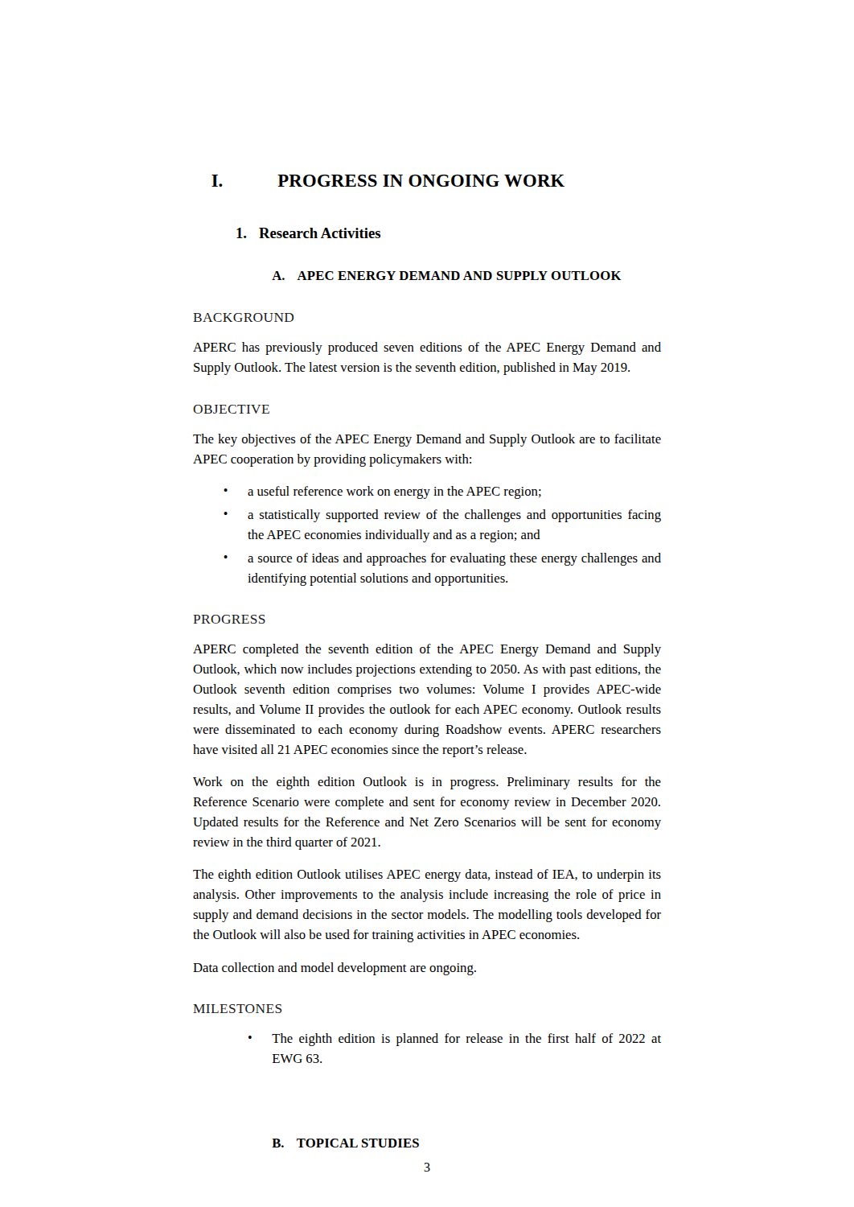I.
PROGRESS IN ONGOING WORK
1.
Research Activities
A.
APEC ENERGY DEMAND AND SUPPLY OUTLOOK
BACKGROUND
APERC has previously produced seven editions of the APEC Energy Demand and Supply Outlook. The latest version is the seventh edition, published in May 2019.
OBJECTIVE
The key objectives of the APEC Energy Demand and Supply Outlook are to facilitate APEC cooperation by providing policymakers with:
a useful reference work on energy in the APEC region;
a statistically supported review of the challenges and opportunities facing the APEC economies individually and as a region; and
a source of ideas and approaches for evaluating these energy challenges and identifying potential solutions and opportunities.
PROGRESS
APERC completed the seventh edition of the APEC Energy Demand and Supply Outlook, which now includes projections extending to 2050. As with past editions, the Outlook seventh edition comprises two volumes: Volume I provides APEC-wide results, and Volume II provides the outlook for each APEC economy. Outlook results were disseminated to each economy during Roadshow events. APERC researchers have visited all 21 APEC economies since the report’s release.
Work on the eighth edition Outlook is in progress. Preliminary results for the Reference Scenario were complete and sent for economy review in December 2020. Updated results for the Reference and Net Zero Scenarios will be sent for economy review in the third quarter of 2021.
The eighth edition Outlook utilises APEC energy data, instead of IEA, to underpin its analysis. Other improvements to the analysis include increasing the role of price in supply and demand decisions in the sector models. The modelling tools developed for the Outlook will also be used for training activities in APEC economies.
Data collection and model development are ongoing.
MILESTONES
The eighth edition is planned for release in the first half of 2022 at EWG 63.
B.
TOPICAL STUDIES
3